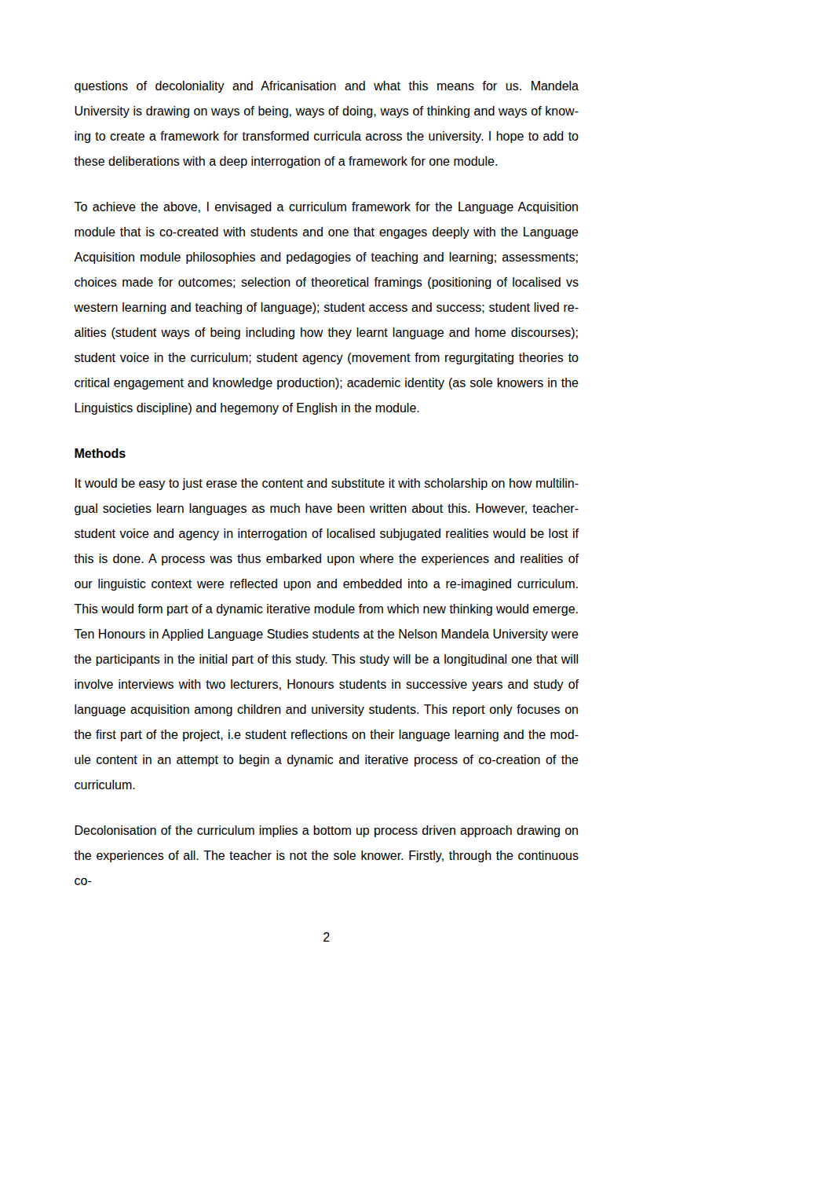questions of decoloniality and Africanisation and what this means for us. Mandela University is drawing on ways of being, ways of doing, ways of thinking and ways of knowing to create a framework for transformed curricula across the university. I hope to add to these deliberations with a deep interrogation of a framework for one module.
To achieve the above, I envisaged a curriculum framework for the Language Acquisition module that is co-created with students and one that engages deeply with the Language Acquisition module philosophies and pedagogies of teaching and learning; assessments; choices made for outcomes; selection of theoretical framings (positioning of localised vs western learning and teaching of language); student access and success; student lived realities (student ways of being including how they learnt language and home discourses); student voice in the curriculum; student agency (movement from regurgitating theories to critical engagement and knowledge production); academic identity (as sole knowers in the Linguistics discipline) and hegemony of English in the module.
Methods
It would be easy to just erase the content and substitute it with scholarship on how multilingual societies learn languages as much have been written about this. However, teacher-student voice and agency in interrogation of localised subjugated realities would be lost if this is done. A process was thus embarked upon where the experiences and realities of our linguistic context were reflected upon and embedded into a re-imagined curriculum. This would form part of a dynamic iterative module from which new thinking would emerge. Ten Honours in Applied Language Studies students at the Nelson Mandela University were the participants in the initial part of this study. This study will be a longitudinal one that will involve interviews with two lecturers, Honours students in successive years and study of language acquisition among children and university students. This report only focuses on the first part of the project, i.e student reflections on their language learning and the module content in an attempt to begin a dynamic and iterative process of co-creation of the curriculum.
Decolonisation of the curriculum implies a bottom up process driven approach drawing on the experiences of all. The teacher is not the sole knower. Firstly, through the continuous co-
2